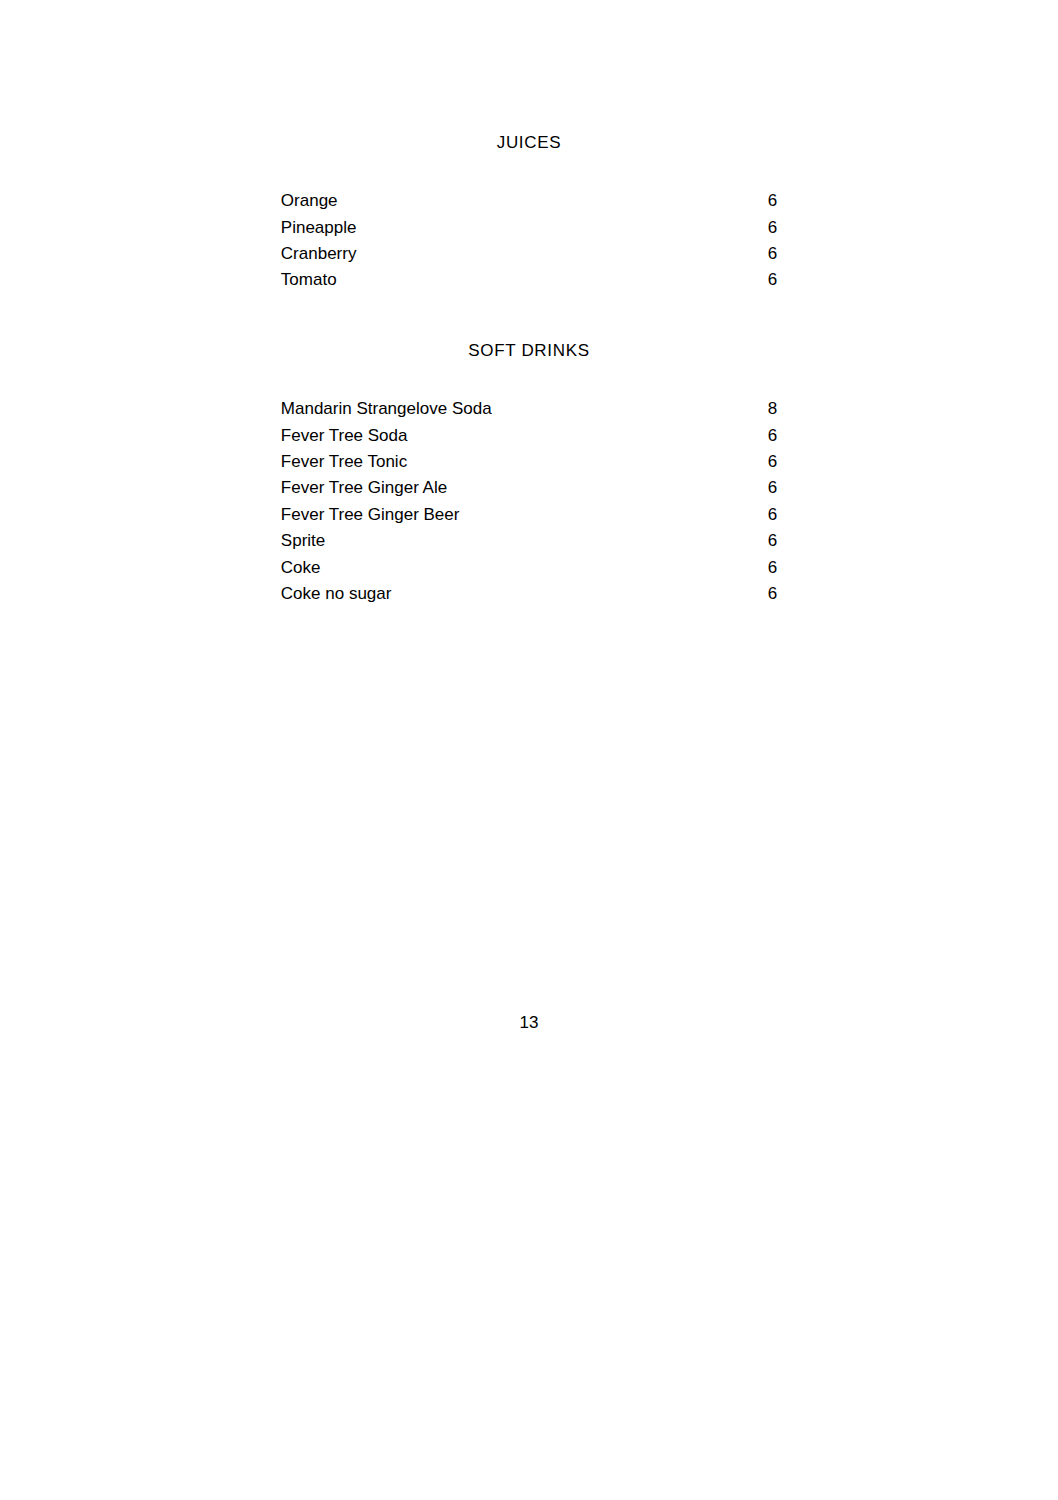JUICES
Orange 6
Pineapple 6
Cranberry 6
Tomato 6
SOFT DRINKS
Mandarin Strangelove Soda 8
Fever Tree Soda 6
Fever Tree Tonic 6
Fever Tree Ginger Ale 6
Fever Tree Ginger Beer 6
Sprite 6
Coke 6
Coke no sugar 6
13